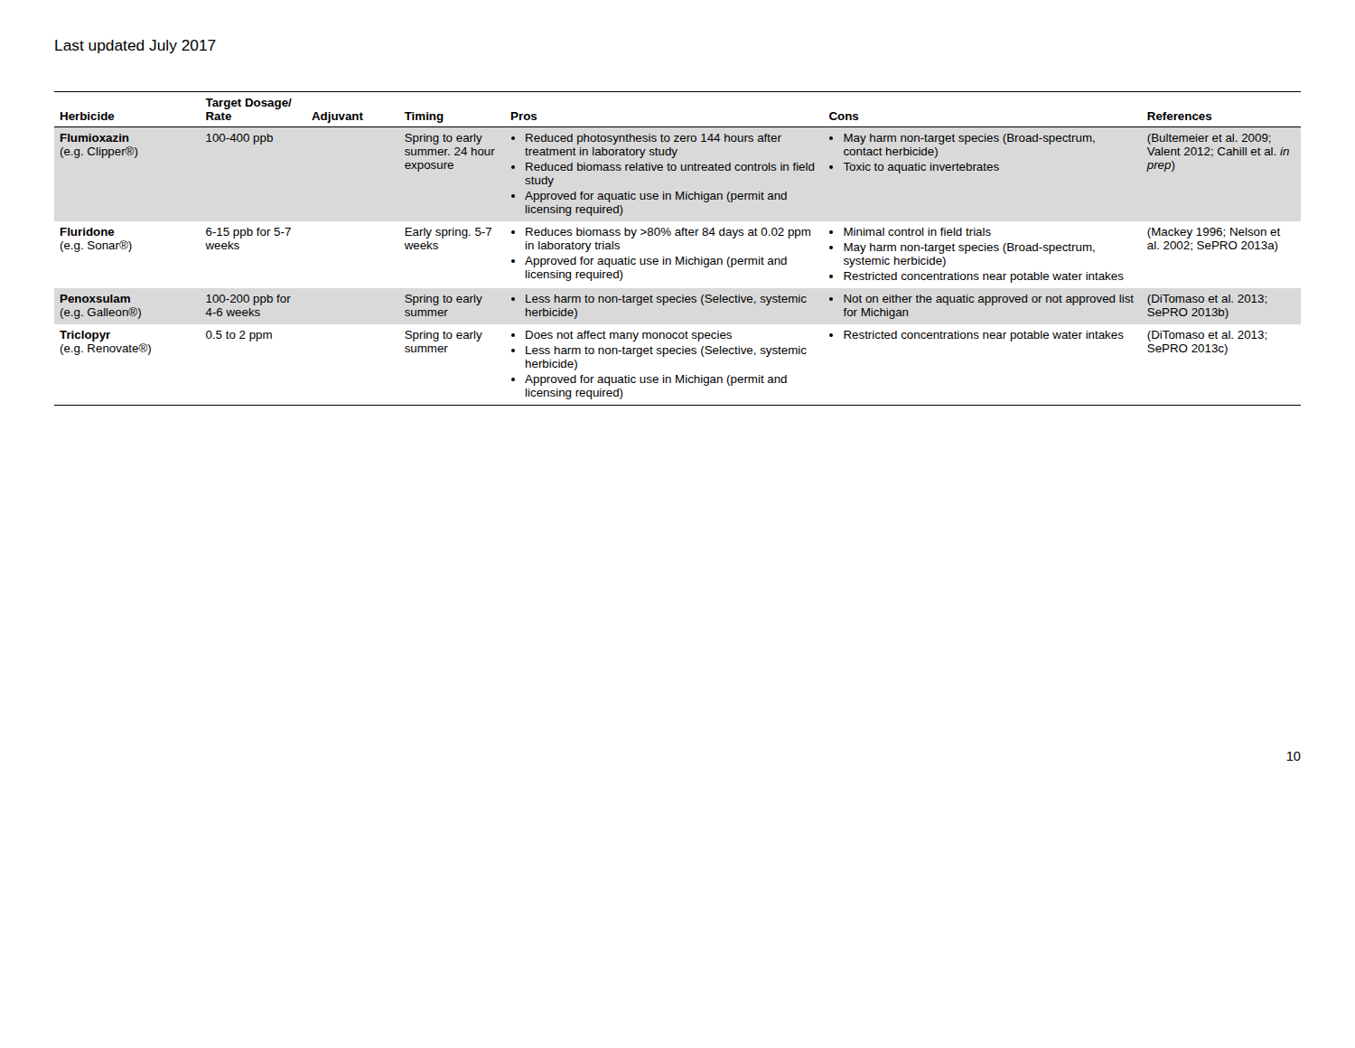Last updated July 2017
| Herbicide | Target Dosage/ Rate | Adjuvant | Timing | Pros | Cons | References |
| --- | --- | --- | --- | --- | --- | --- |
| Flumioxazin (e.g. Clipper®) | 100-400 ppb | | Spring to early summer. 24 hour exposure | Reduced photosynthesis to zero 144 hours after treatment in laboratory study Reduced biomass relative to untreated controls in field study Approved for aquatic use in Michigan (permit and licensing required) | May harm non-target species (Broad-spectrum, contact herbicide) Toxic to aquatic invertebrates | (Bultemeier et al. 2009; Valent 2012; Cahill et al. in prep ) |
| Fluridone (e.g. Sonar®) | 6-15 ppb for 5-7 weeks | | Early spring. 5-7 weeks | Reduces biomass by >80% after 84 days at 0.02 ppm in laboratory trials Approved for aquatic use in Michigan (permit and licensing required) | Minimal control in field trials May harm non-target species (Broad-spectrum, systemic herbicide) Restricted concentrations near potable water intakes | (Mackey 1996; Nelson et al. 2002; SePRO 2013a) |
| Penoxsulam (e.g. Galleon®) | 100-200 ppb for 4-6 weeks | | Spring to early summer | Less harm to non-target species (Selective, systemic herbicide) | Not on either the aquatic approved or not approved list for Michigan | (DiTomaso et al. 2013; SePRO 2013b) |
| Triclopyr (e.g. Renovate®) | 0.5 to 2 ppm | | Spring to early summer | Does not affect many monocot species Less harm to non-target species (Selective, systemic herbicide) Approved for aquatic use in Michigan (permit and licensing required) | Restricted concentrations near potable water intakes | (DiTomaso et al. 2013; SePRO 2013c) |
10